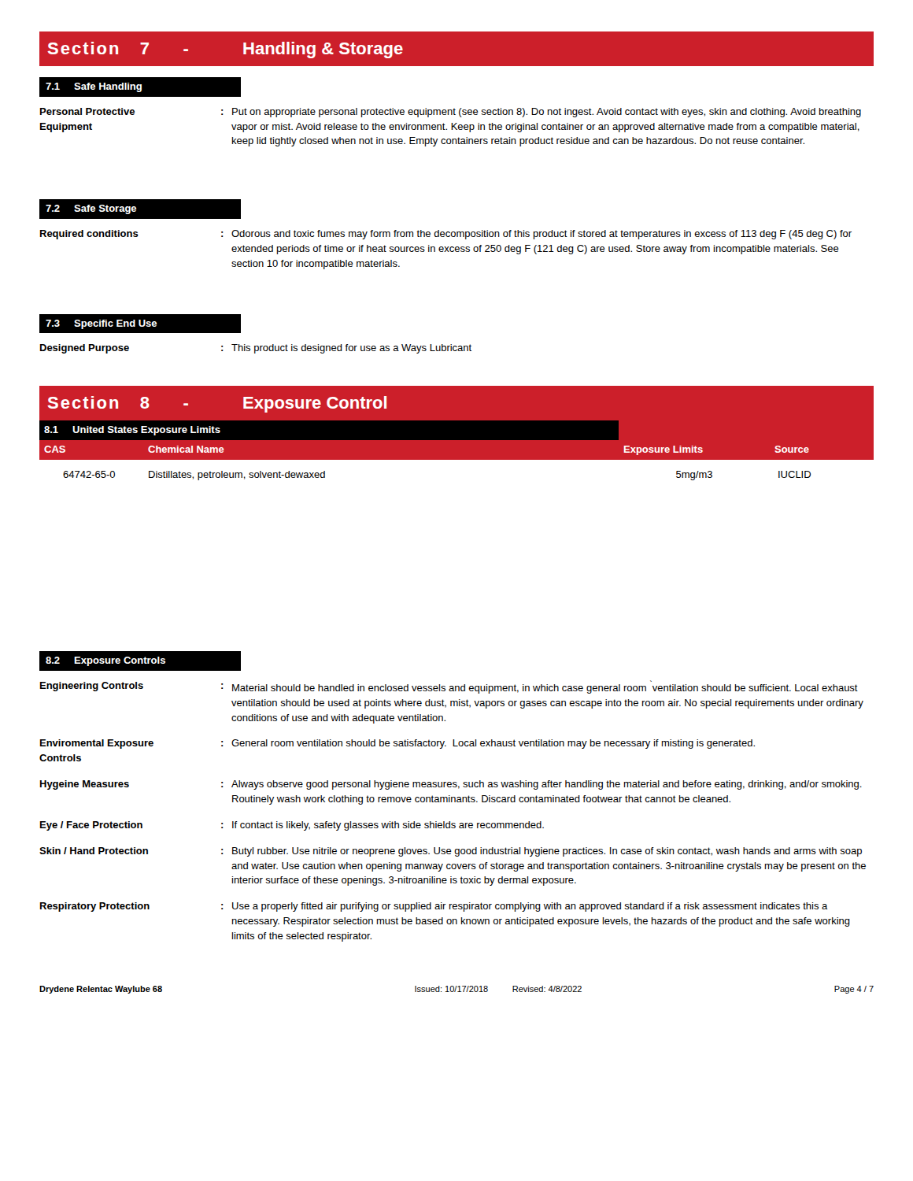Section 7 - Handling & Storage
7.1 Safe Handling
| Personal Protective Equipment | : | Put on appropriate personal protective equipment (see section 8). Do not ingest. Avoid contact with eyes, skin and clothing. Avoid breathing vapor or mist. Avoid release to the environment. Keep in the original container or an approved alternative made from a compatible material, keep lid tightly closed when not in use. Empty containers retain product residue and can be hazardous. Do not reuse container. |
7.2 Safe Storage
| Required conditions | : | Odorous and toxic fumes may form from the decomposition of this product if stored at temperatures in excess of 113 deg F (45 deg C) for extended periods of time or if heat sources in excess of 250 deg F (121 deg C) are used. Store away from incompatible materials. See section 10 for incompatible materials. |
7.3 Specific End Use
| Designed Purpose | : | This product is designed for use as a Ways Lubricant |
Section 8 - Exposure Control
| 8.1 United States Exposure Limits | | |
| --- | --- | --- |
| CAS | Chemical Name | Exposure Limits | Source |
| 64742-65-0 | Distillates, petroleum, solvent-dewaxed | 5mg/m3 | IUCLID |
8.2 Exposure Controls
| Engineering Controls | : | Material should be handled in enclosed vessels and equipment, in which case general room ` ventilation should be sufficient. Local exhaust ventilation should be used at points where dust, mist, vapors or gases can escape into the room air. No special requirements under ordinary conditions of use and with adequate ventilation. |
| Enviromental Exposure Controls | : | General room ventilation should be satisfactory. Local exhaust ventilation may be necessary if misting is generated. |
| Hygeine Measures | : | Always observe good personal hygiene measures, such as washing after handling the material and before eating, drinking, and/or smoking. Routinely wash work clothing to remove contaminants. Discard contaminated footwear that cannot be cleaned. |
| Eye / Face Protection | : | If contact is likely, safety glasses with side shields are recommended. |
| Skin / Hand Protection | : | Butyl rubber. Use nitrile or neoprene gloves. Use good industrial hygiene practices. In case of skin contact, wash hands and arms with soap and water. Use caution when opening manway covers of storage and transportation containers. 3-nitroaniline crystals may be present on the interior surface of these openings. 3-nitroaniline is toxic by dermal exposure. |
| Respiratory Protection | : | Use a properly fitted air purifying or supplied air respirator complying with an approved standard if a risk assessment indicates this a necessary. Respirator selection must be based on known or anticipated exposure levels, the hazards of the product and the safe working limits of the selected respirator. |
Drydene Relentac Waylube 68
Issued: 10/17/2018 Revised: 4/8/2022
Page 4 / 7